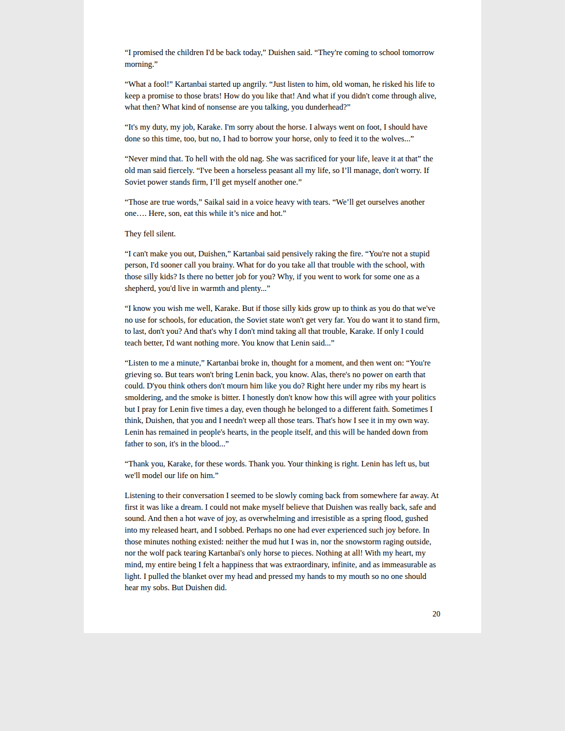“I promised the children I'd be back today,” Duishen said. “They're coming to school tomorrow morning.”
“What a fool!” Kartanbai started up angrily. “Just listen to him, old woman, he risked his life to keep a promise to those brats! How do you like that! And what if you didn't come through alive, what then? What kind of nonsense are you talking, you dunderhead?”
“It's my duty, my job, Karake. I'm sorry about the horse. I always went on foot, I should have done so this time, too, but no, I had to borrow your horse, only to feed it to the wolves...”
“Never mind that. To hell with the old nag. She was sacrificed for your life, leave it at that” the old man said fiercely. “I've been a horseless peasant all my life, so I’ll manage, don't worry. If Soviet power stands firm, I’ll get myself another one.”
“Those are true words,” Saikal said in a voice heavy with tears. “We’ll get ourselves another one…. Here, son, eat this while it’s nice and hot.”
They fell silent.
“I can't make you out, Duishen,” Kartanbai said pensively raking the fire. “You're not a stupid person, I'd sooner call you brainy. What for do you take all that trouble with the school, with those silly kids? Is there no better job for you? Why, if you went to work for some one as a shepherd, you'd live in warmth and plenty...”
“I know you wish me well, Karake. But if those silly kids grow up to think as you do that we've no use for schools, for education, the Soviet state won't get very far. You do want it to stand firm, to last, don't you? And that's why I don't mind taking all that trouble, Karake. If only I could teach better, I'd want nothing more. You know that Lenin said...”
“Listen to me a minute,” Kartanbai broke in, thought for a moment, and then went on: “You're grieving so. But tears won't bring Lenin back, you know. Alas, there's no power on earth that could. D'you think others don't mourn him like you do? Right here under my ribs my heart is smoldering, and the smoke is bitter. I honestly don't know how this will agree with your politics but I pray for Lenin five times a day, even though he belonged to a different faith. Sometimes I think, Duishen, that you and I needn't weep all those tears. That's how I see it in my own way. Lenin has remained in people's hearts, in the people itself, and this will be handed down from father to son, it's in the blood...”
“Thank you, Karake, for these words. Thank you. Your thinking is right. Lenin has left us, but we'll model our life on him.”
Listening to their conversation I seemed to be slowly coming back from somewhere far away. At first it was like a dream. I could not make myself believe that Duishen was really back, safe and sound. And then a hot wave of joy, as overwhelming and irresistible as a spring flood, gushed into my released heart, and I sobbed. Perhaps no one had ever experienced such joy before. In those minutes nothing existed: neither the mud hut I was in, nor the snowstorm raging outside, nor the wolf pack tearing Kartanbai's only horse to pieces. Nothing at all! With my heart, my mind, my entire being I felt a happiness that was extraordinary, infinite, and as immeasurable as light. I pulled the blanket over my head and pressed my hands to my mouth so no one should hear my sobs. But Duishen did.
20